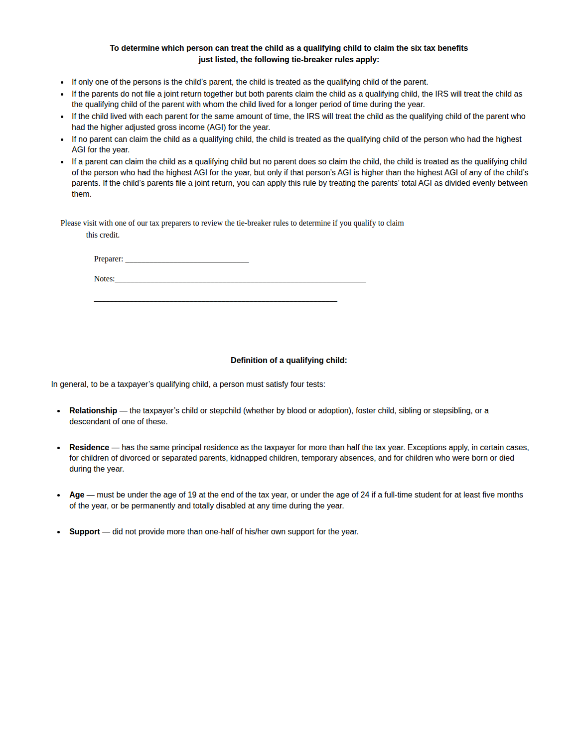To determine which person can treat the child as a qualifying child to claim the six tax benefits just listed, the following tie-breaker rules apply:
If only one of the persons is the child’s parent, the child is treated as the qualifying child of the parent.
If the parents do not file a joint return together but both parents claim the child as a qualifying child, the IRS will treat the child as the qualifying child of the parent with whom the child lived for a longer period of time during the year.
If the child lived with each parent for the same amount of time, the IRS will treat the child as the qualifying child of the parent who had the higher adjusted gross income (AGI) for the year.
If no parent can claim the child as a qualifying child, the child is treated as the qualifying child of the person who had the highest AGI for the year.
If a parent can claim the child as a qualifying child but no parent does so claim the child, the child is treated as the qualifying child of the person who had the highest AGI for the year, but only if that person’s AGI is higher than the highest AGI of any of the child’s parents. If the child’s parents file a joint return, you can apply this rule by treating the parents’ total AGI as divided evenly between them.
Please visit with one of our tax preparers to review the tie-breaker rules to determine if you qualify to claim this credit.
Preparer: _______________________________
Notes:_______________________________________________________________
_____________________________________________________________
Definition of a qualifying child:
In general, to be a taxpayer’s qualifying child, a person must satisfy four tests:
Relationship — the taxpayer’s child or stepchild (whether by blood or adoption), foster child, sibling or stepsibling, or a descendant of one of these.
Residence — has the same principal residence as the taxpayer for more than half the tax year. Exceptions apply, in certain cases, for children of divorced or separated parents, kidnapped children, temporary absences, and for children who were born or died during the year.
Age — must be under the age of 19 at the end of the tax year, or under the age of 24 if a full-time student for at least five months of the year, or be permanently and totally disabled at any time during the year.
Support — did not provide more than one-half of his/her own support for the year.